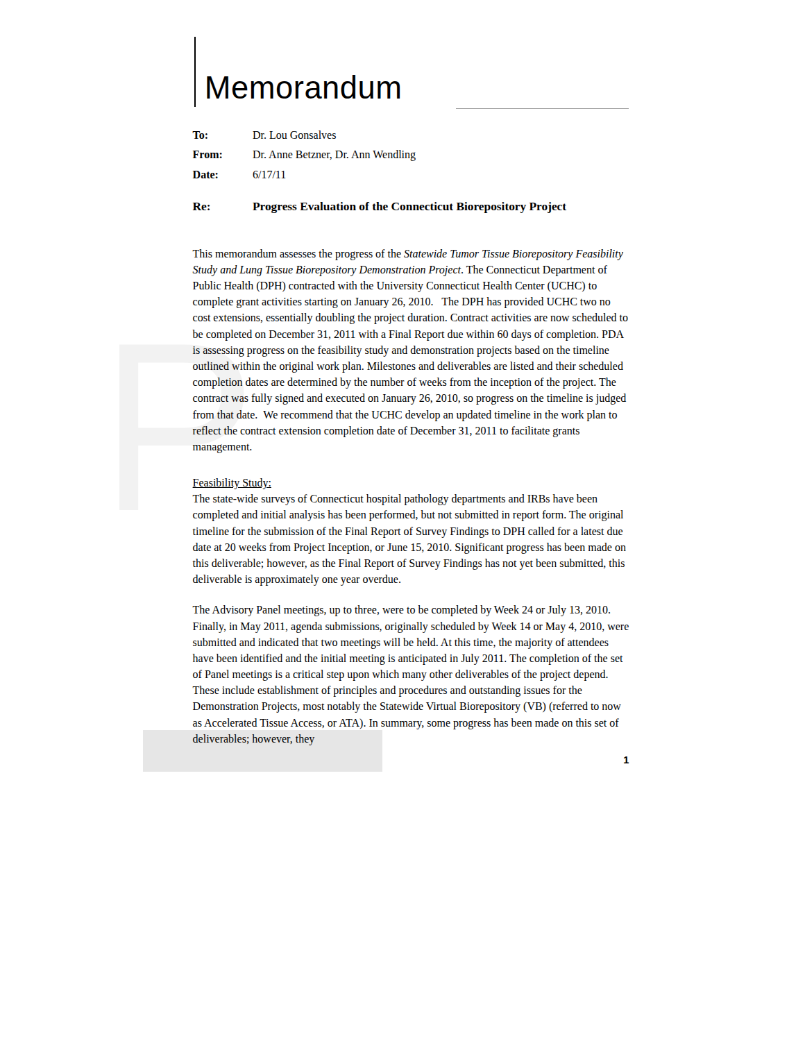P
Memorandum
| To: | Dr. Lou Gonsalves |
| From: | Dr. Anne Betzner, Dr. Ann Wendling |
| Date: | 6/17/11 |
Re: Progress Evaluation of the Connecticut Biorepository Project
This memorandum assesses the progress of the Statewide Tumor Tissue Biorepository Feasibility Study and Lung Tissue Biorepository Demonstration Project. The Connecticut Department of Public Health (DPH) contracted with the University Connecticut Health Center (UCHC) to complete grant activities starting on January 26, 2010. The DPH has provided UCHC two no cost extensions, essentially doubling the project duration. Contract activities are now scheduled to be completed on December 31, 2011 with a Final Report due within 60 days of completion. PDA is assessing progress on the feasibility study and demonstration projects based on the timeline outlined within the original work plan. Milestones and deliverables are listed and their scheduled completion dates are determined by the number of weeks from the inception of the project. The contract was fully signed and executed on January 26, 2010, so progress on the timeline is judged from that date. We recommend that the UCHC develop an updated timeline in the work plan to reflect the contract extension completion date of December 31, 2011 to facilitate grants management.
Feasibility Study:
The state-wide surveys of Connecticut hospital pathology departments and IRBs have been completed and initial analysis has been performed, but not submitted in report form. The original timeline for the submission of the Final Report of Survey Findings to DPH called for a latest due date at 20 weeks from Project Inception, or June 15, 2010. Significant progress has been made on this deliverable; however, as the Final Report of Survey Findings has not yet been submitted, this deliverable is approximately one year overdue.
The Advisory Panel meetings, up to three, were to be completed by Week 24 or July 13, 2010. Finally, in May 2011, agenda submissions, originally scheduled by Week 14 or May 4, 2010, were submitted and indicated that two meetings will be held. At this time, the majority of attendees have been identified and the initial meeting is anticipated in July 2011. The completion of the set of Panel meetings is a critical step upon which many other deliverables of the project depend. These include establishment of principles and procedures and outstanding issues for the Demonstration Projects, most notably the Statewide Virtual Biorepository (VB) (referred to now as Accelerated Tissue Access, or ATA). In summary, some progress has been made on this set of deliverables; however, they
1